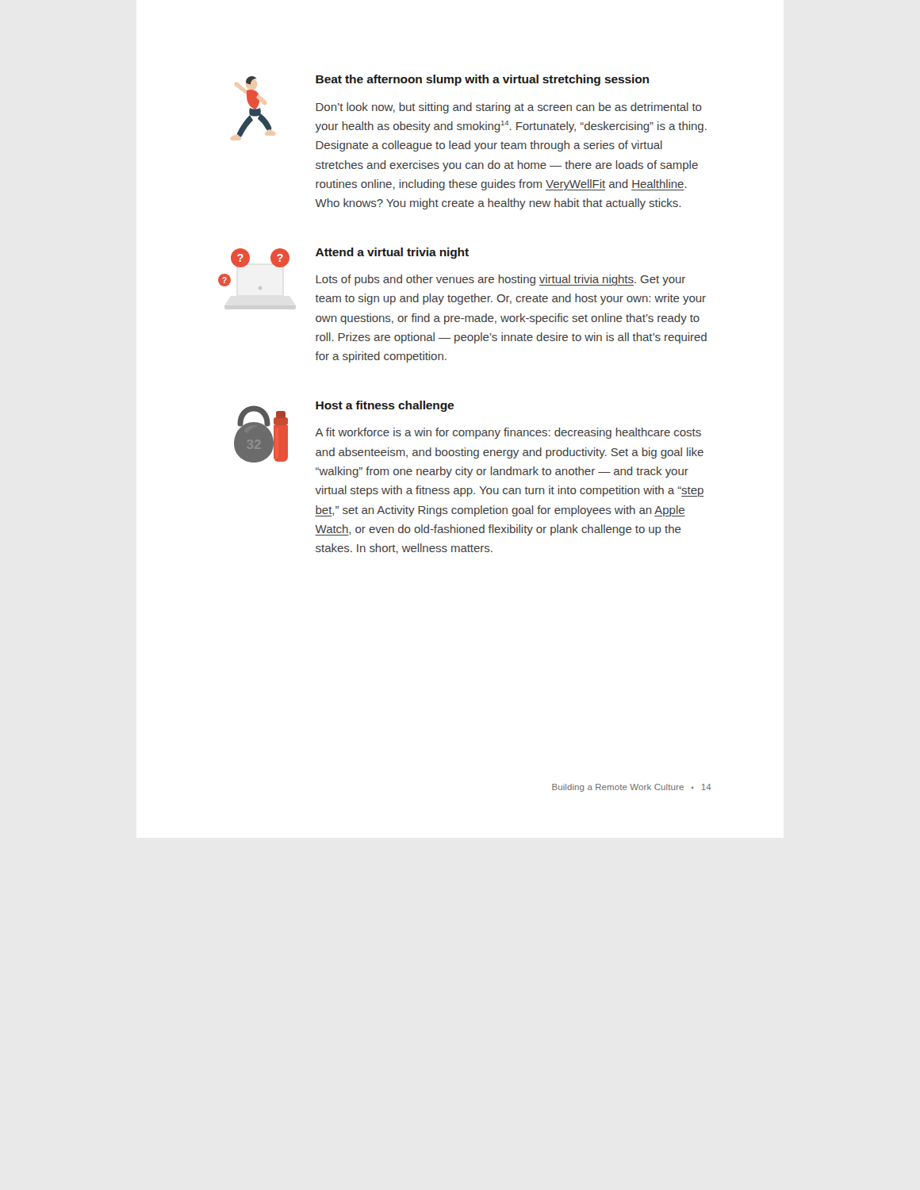Beat the afternoon slump with a virtual stretching session
Don’t look now, but sitting and staring at a screen can be as detrimental to your health as obesity and smoking14. Fortunately, “deskercising” is a thing. Designate a colleague to lead your team through a series of virtual stretches and exercises you can do at home — there are loads of sample routines online, including these guides from VeryWellFit and Healthline. Who knows? You might create a healthy new habit that actually sticks.
? ? ?
Attend a virtual trivia night
Lots of pubs and other venues are hosting virtual trivia nights. Get your team to sign up and play together. Or, create and host your own: write your own questions, or find a pre-made, work-specific set online that’s ready to roll. Prizes are optional — people’s innate desire to win is all that’s required for a spirited competition.
32
Host a fitness challenge
A fit workforce is a win for company finances: decreasing healthcare costs and absenteeism, and boosting energy and productivity. Set a big goal like “walking” from one nearby city or landmark to another — and track your virtual steps with a fitness app. You can turn it into competition with a “step bet,” set an Activity Rings completion goal for employees with an Apple Watch, or even do old-fashioned flexibility or plank challenge to up the stakes. In short, wellness matters.
Building a Remote Work Culture • 14